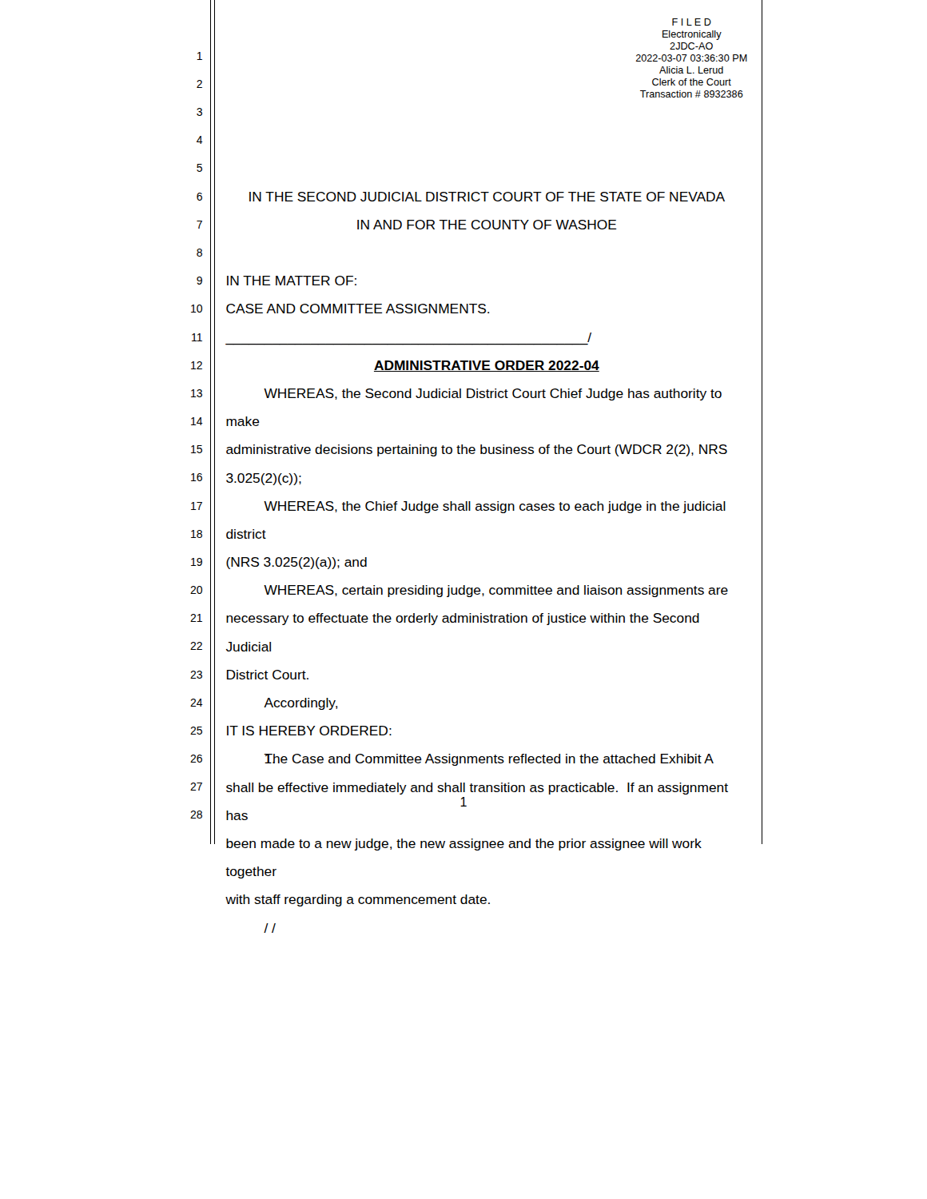F I L E D
Electronically
2JDC-AO
2022-03-07 03:36:30 PM
Alicia L. Lerud
Clerk of the Court
Transaction # 8932386
1
2
3
4
5
6
7
8
9
10
11
12
13
14
15
16
17
18
19
20
21
22
23
24
25
26
27
28
IN THE SECOND JUDICIAL DISTRICT COURT OF THE STATE OF NEVADA
IN AND FOR THE COUNTY OF WASHOE
IN THE MATTER OF:
CASE AND COMMITTEE ASSIGNMENTS.
_______________________________________________/
ADMINISTRATIVE ORDER 2022-04
WHEREAS, the Second Judicial District Court Chief Judge has authority to make
administrative decisions pertaining to the business of the Court (WDCR 2(2), NRS
3.025(2)(c));
WHEREAS, the Chief Judge shall assign cases to each judge in the judicial district
(NRS 3.025(2)(a)); and
WHEREAS, certain presiding judge, committee and liaison assignments are
necessary to effectuate the orderly administration of justice within the Second Judicial
District Court.
Accordingly,
IT IS HEREBY ORDERED:
1.
The Case and Committee Assignments reflected in the attached Exhibit A
shall be effective immediately and shall transition as practicable. If an assignment has
been made to a new judge, the new assignee and the prior assignee will work together
with staff regarding a commencement date.
/ /
1